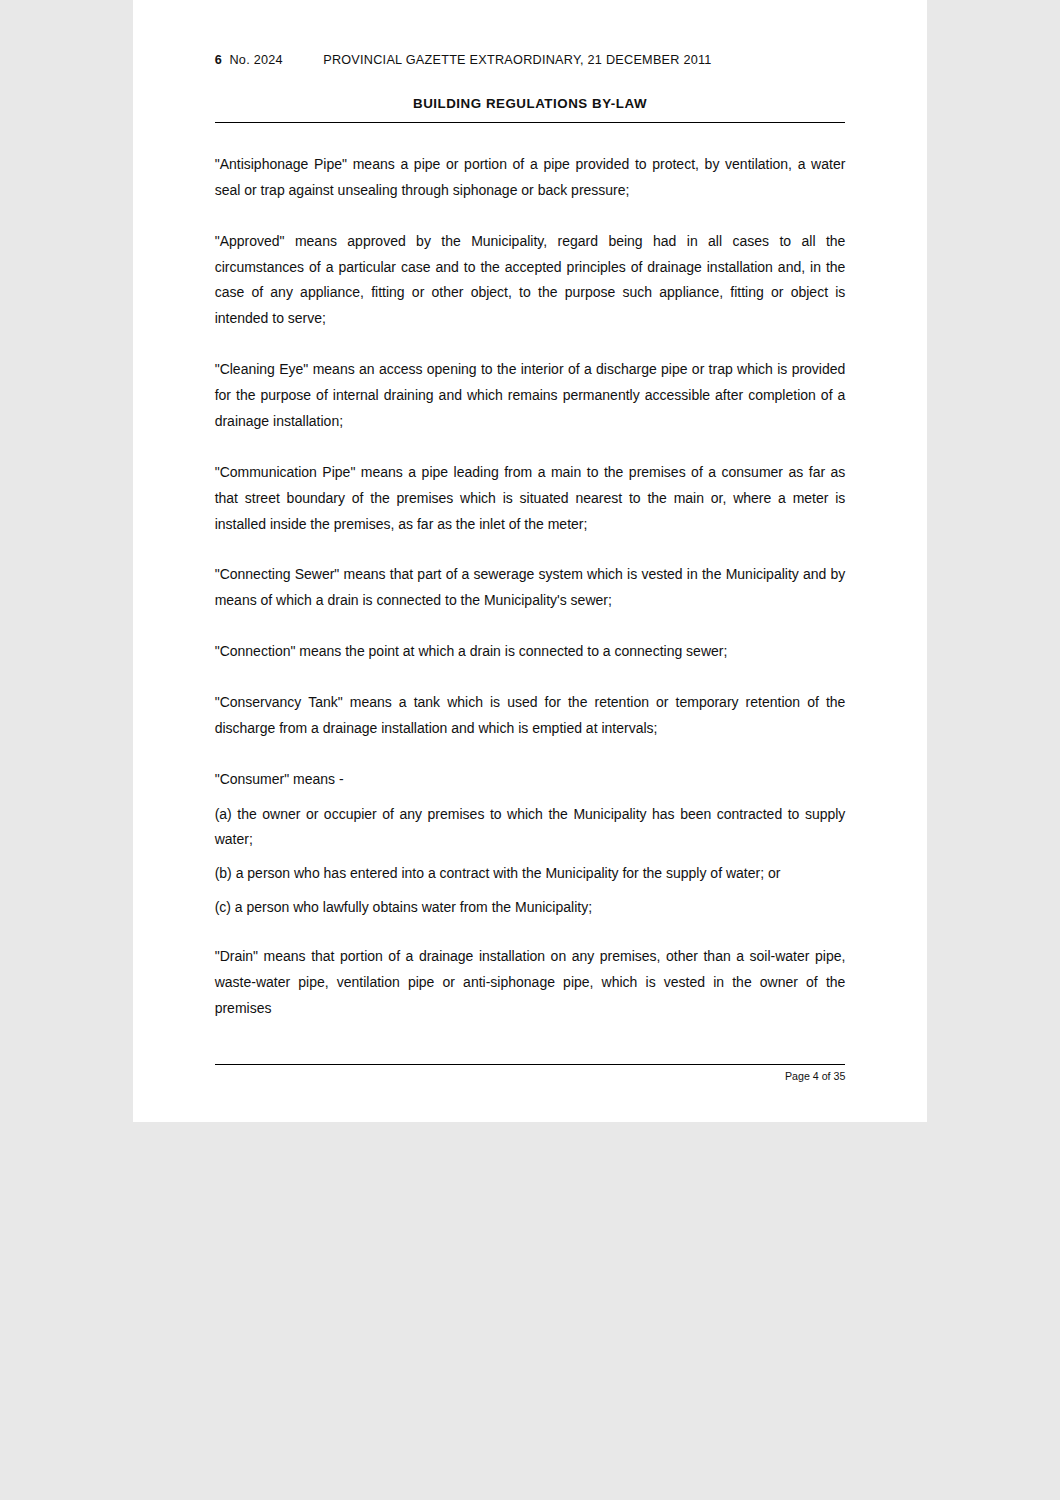6 No. 2024PROVINCIAL GAZETTE EXTRAORDINARY, 21 DECEMBER 2011
Building Regulations By-Law
"Antisiphonage Pipe" means a pipe or portion of a pipe provided to protect, by ventilation, a water seal or trap against unsealing through siphonage or back pressure;
"Approved" means approved by the Municipality, regard being had in all cases to all the circumstances of a particular case and to the accepted principles of drainage installation and, in the case of any appliance, fitting or other object, to the purpose such appliance, fitting or object is intended to serve;
"Cleaning Eye" means an access opening to the interior of a discharge pipe or trap which is provided for the purpose of internal draining and which remains permanently accessible after completion of a drainage installation;
"Communication Pipe" means a pipe leading from a main to the premises of a consumer as far as that street boundary of the premises which is situated nearest to the main or, where a meter is installed inside the premises, as far as the inlet of the meter;
"Connecting Sewer" means that part of a sewerage system which is vested in the Municipality and by means of which a drain is connected to the Municipality's sewer;
"Connection" means the point at which a drain is connected to a connecting sewer;
"Conservancy Tank" means a tank which is used for the retention or temporary retention of the discharge from a drainage installation and which is emptied at intervals;
"Consumer" means -
(a) the owner or occupier of any premises to which the Municipality has been contracted to supply water;
(b) a person who has entered into a contract with the Municipality for the supply of water; or
(c) a person who lawfully obtains water from the Municipality;
"Drain" means that portion of a drainage installation on any premises, other than a soil-water pipe, waste-water pipe, ventilation pipe or anti-siphonage pipe, which is vested in the owner of the premises
Page 4 of 35